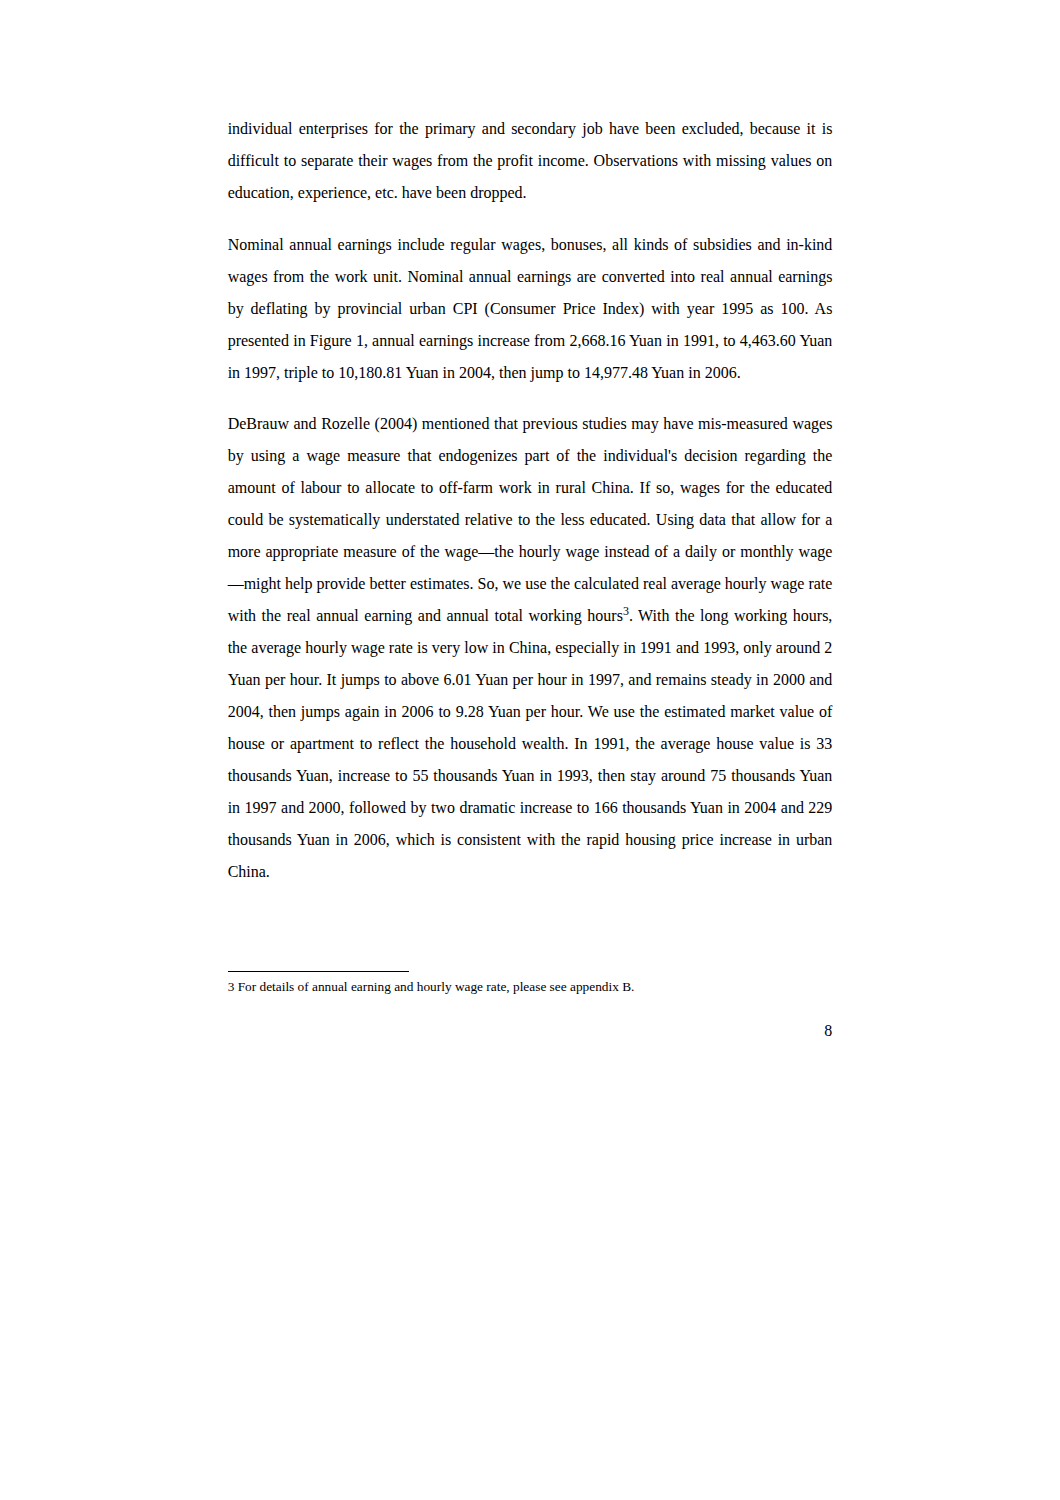individual enterprises for the primary and secondary job have been excluded, because it is difficult to separate their wages from the profit income. Observations with missing values on education, experience, etc. have been dropped.
Nominal annual earnings include regular wages, bonuses, all kinds of subsidies and in-kind wages from the work unit. Nominal annual earnings are converted into real annual earnings by deflating by provincial urban CPI (Consumer Price Index) with year 1995 as 100. As presented in Figure 1, annual earnings increase from 2,668.16 Yuan in 1991, to 4,463.60 Yuan in 1997, triple to 10,180.81 Yuan in 2004, then jump to 14,977.48 Yuan in 2006.
DeBrauw and Rozelle (2004) mentioned that previous studies may have mis-measured wages by using a wage measure that endogenizes part of the individual's decision regarding the amount of labour to allocate to off-farm work in rural China. If so, wages for the educated could be systematically understated relative to the less educated. Using data that allow for a more appropriate measure of the wage—the hourly wage instead of a daily or monthly wage—might help provide better estimates. So, we use the calculated real average hourly wage rate with the real annual earning and annual total working hours3. With the long working hours, the average hourly wage rate is very low in China, especially in 1991 and 1993, only around 2 Yuan per hour. It jumps to above 6.01 Yuan per hour in 1997, and remains steady in 2000 and 2004, then jumps again in 2006 to 9.28 Yuan per hour. We use the estimated market value of house or apartment to reflect the household wealth. In 1991, the average house value is 33 thousands Yuan, increase to 55 thousands Yuan in 1993, then stay around 75 thousands Yuan in 1997 and 2000, followed by two dramatic increase to 166 thousands Yuan in 2004 and 229 thousands Yuan in 2006, which is consistent with the rapid housing price increase in urban China.
3 For details of annual earning and hourly wage rate, please see appendix B.
8